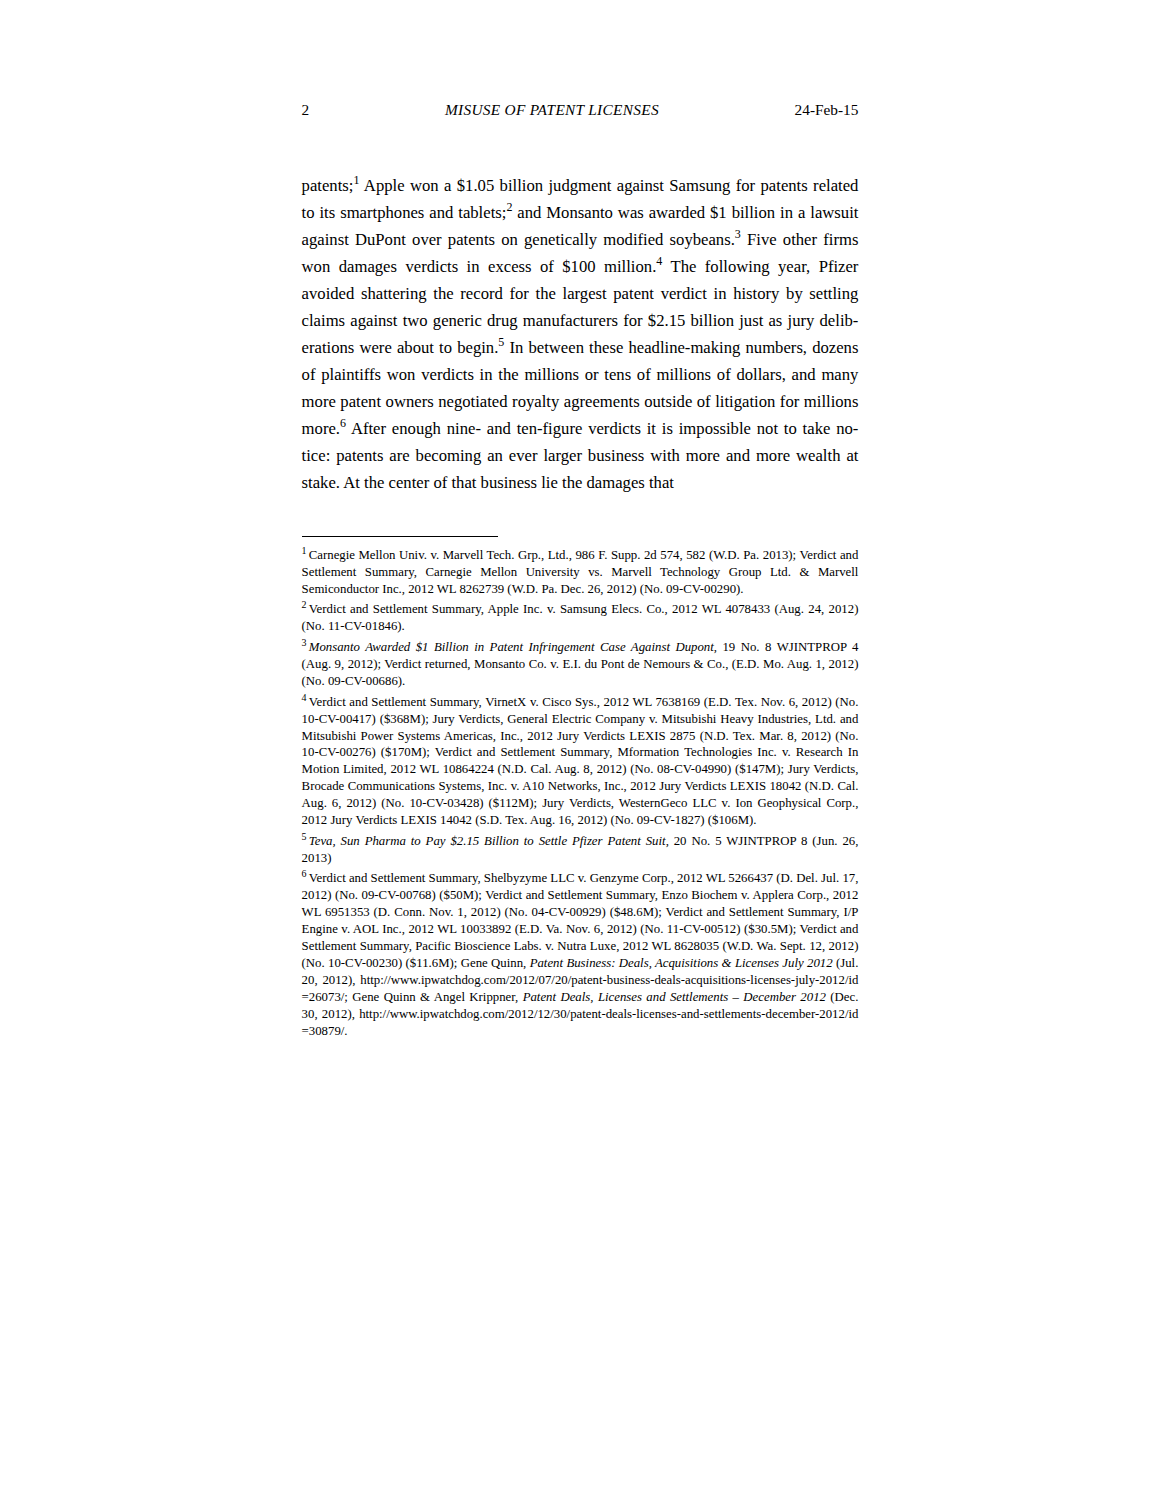2 MISUSE OF PATENT LICENSES 24-Feb-15
patents;1 Apple won a $1.05 billion judgment against Samsung for patents related to its smartphones and tablets;2 and Monsanto was awarded $1 billion in a lawsuit against DuPont over patents on genetically modified soybeans.3 Five other firms won damages verdicts in excess of $100 million.4 The following year, Pfizer avoided shattering the record for the largest patent verdict in history by settling claims against two generic drug manufacturers for $2.15 billion just as jury deliberations were about to begin.5 In between these headline-making numbers, dozens of plaintiffs won verdicts in the millions or tens of millions of dollars, and many more patent owners negotiated royalty agreements outside of litigation for millions more.6 After enough nine- and ten-figure verdicts it is impossible not to take notice: patents are becoming an ever larger business with more and more wealth at stake. At the center of that business lie the damages that
Carnegie Mellon Univ. v. Marvell Tech. Grp., Ltd., 986 F. Supp. 2d 574, 582 (W.D. Pa. 2013); Verdict and Settlement Summary, Carnegie Mellon University vs. Marvell Technology Group Ltd. & Marvell Semiconductor Inc., 2012 WL 8262739 (W.D. Pa. Dec. 26, 2012) (No. 09-CV-00290).
Verdict and Settlement Summary, Apple Inc. v. Samsung Elecs. Co., 2012 WL 4078433 (Aug. 24, 2012) (No. 11-CV-01846).
Monsanto Awarded $1 Billion in Patent Infringement Case Against Dupont, 19 No. 8 WJINTPROP 4 (Aug. 9, 2012); Verdict returned, Monsanto Co. v. E.I. du Pont de Nemours & Co., (E.D. Mo. Aug. 1, 2012) (No. 09-CV-00686).
Verdict and Settlement Summary, VirnetX v. Cisco Sys., 2012 WL 7638169 (E.D. Tex. Nov. 6, 2012) (No. 10-CV-00417) ($368M); Jury Verdicts, General Electric Company v. Mitsubishi Heavy Industries, Ltd. and Mitsubishi Power Systems Americas, Inc., 2012 Jury Verdicts LEXIS 2875 (N.D. Tex. Mar. 8, 2012) (No. 10-CV-00276) ($170M); Verdict and Settlement Summary, Mformation Technologies Inc. v. Research In Motion Limited, 2012 WL 10864224 (N.D. Cal. Aug. 8, 2012) (No. 08-CV-04990) ($147M); Jury Verdicts, Brocade Communications Systems, Inc. v. A10 Networks, Inc., 2012 Jury Verdicts LEXIS 18042 (N.D. Cal. Aug. 6, 2012) (No. 10-CV-03428) ($112M); Jury Verdicts, WesternGeco LLC v. Ion Geophysical Corp., 2012 Jury Verdicts LEXIS 14042 (S.D. Tex. Aug. 16, 2012) (No. 09-CV-1827) ($106M).
Teva, Sun Pharma to Pay $2.15 Billion to Settle Pfizer Patent Suit, 20 No. 5 WJINTPROP 8 (Jun. 26, 2013)
Verdict and Settlement Summary, Shelbyzyme LLC v. Genzyme Corp., 2012 WL 5266437 (D. Del. Jul. 17, 2012) (No. 09-CV-00768) ($50M); Verdict and Settlement Summary, Enzo Biochem v. Applera Corp., 2012 WL 6951353 (D. Conn. Nov. 1, 2012) (No. 04-CV-00929) ($48.6M); Verdict and Settlement Summary, I/P Engine v. AOL Inc., 2012 WL 10033892 (E.D. Va. Nov. 6, 2012) (No. 11-CV-00512) ($30.5M); Verdict and Settlement Summary, Pacific Bioscience Labs. v. Nutra Luxe, 2012 WL 8628035 (W.D. Wa. Sept. 12, 2012) (No. 10-CV-00230) ($11.6M); Gene Quinn, Patent Business: Deals, Acquisitions & Licenses July 2012 (Jul. 20, 2012), http://www.ipwatchdog.com/2012/07/20/patent-business-deals-acquisitions-licenses-july-2012/id=26073/; Gene Quinn & Angel Krippner, Patent Deals, Licenses and Settlements – December 2012 (Dec. 30, 2012), http://www.ipwatchdog.com/2012/12/30/patent-deals-licenses-and-settlements-december-2012/id=30879/.